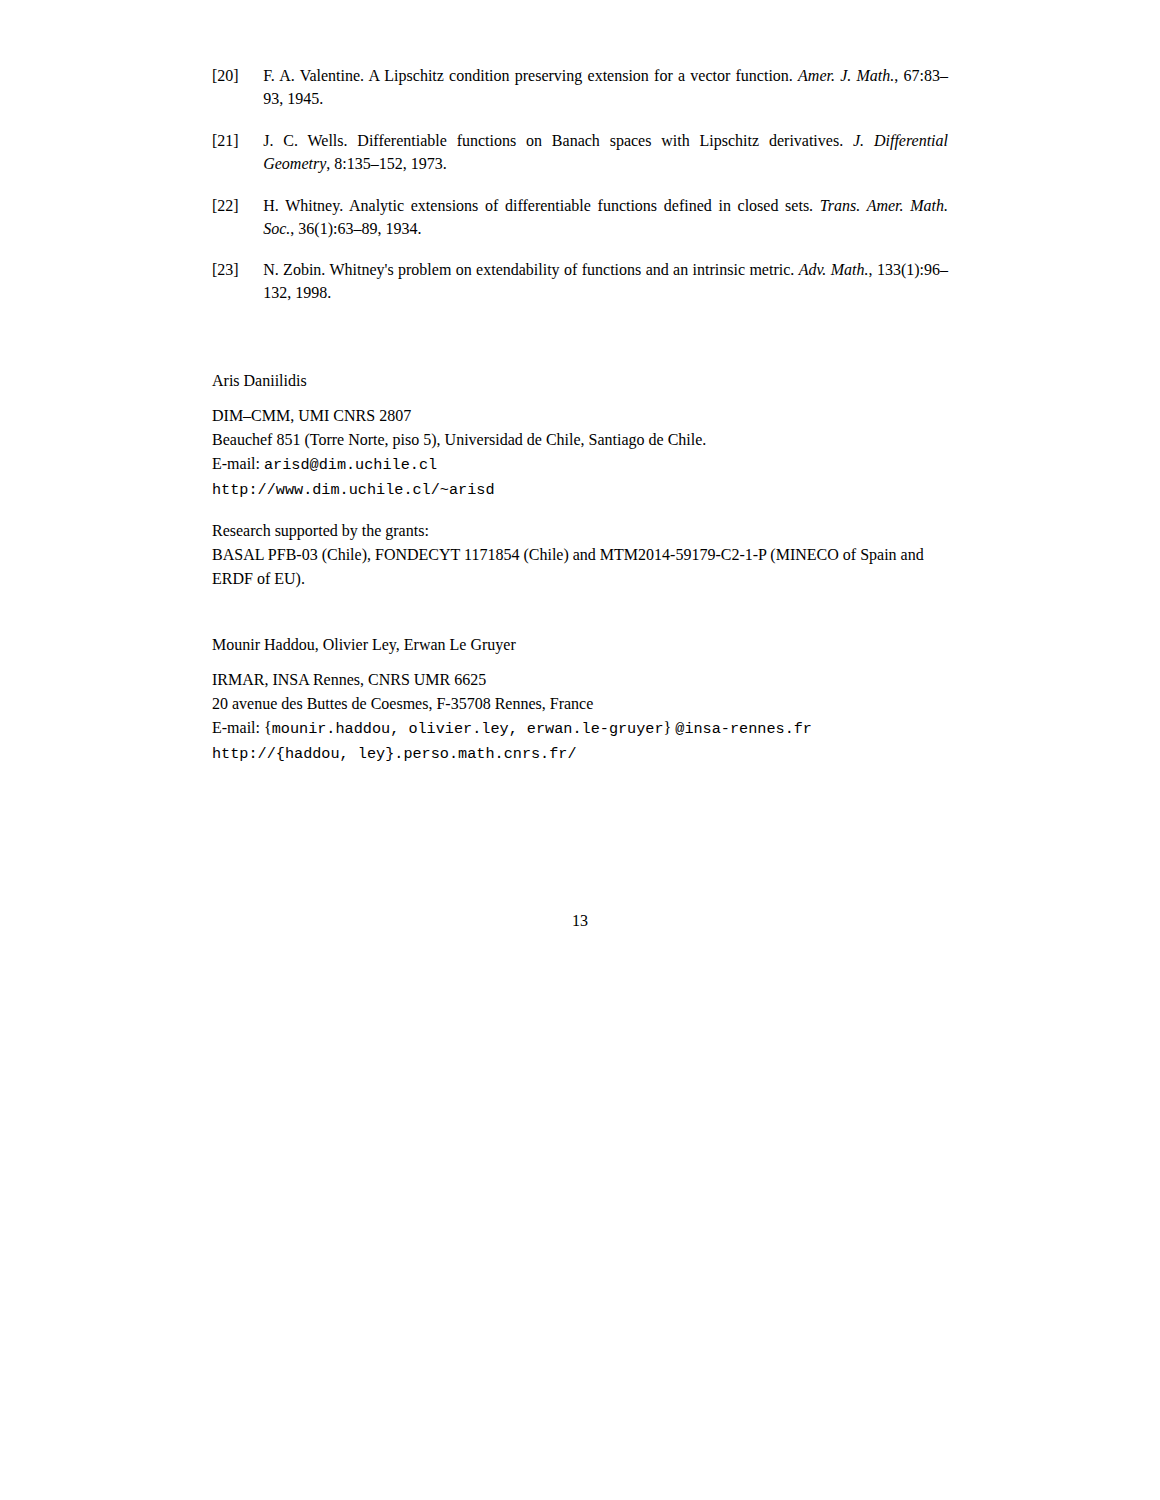[20] F. A. Valentine. A Lipschitz condition preserving extension for a vector function. Amer. J. Math., 67:83–93, 1945.
[21] J. C. Wells. Differentiable functions on Banach spaces with Lipschitz derivatives. J. Differential Geometry, 8:135–152, 1973.
[22] H. Whitney. Analytic extensions of differentiable functions defined in closed sets. Trans. Amer. Math. Soc., 36(1):63–89, 1934.
[23] N. Zobin. Whitney's problem on extendability of functions and an intrinsic metric. Adv. Math., 133(1):96–132, 1998.
Aris Daniilidis
DIM–CMM, UMI CNRS 2807
Beauchef 851 (Torre Norte, piso 5), Universidad de Chile, Santiago de Chile.
E-mail: arisd@dim.uchile.cl
http://www.dim.uchile.cl/~arisd
Research supported by the grants:
BASAL PFB-03 (Chile), FONDECYT 1171854 (Chile) and MTM2014-59179-C2-1-P (MINECO of Spain and ERDF of EU).
Mounir Haddou, Olivier Ley, Erwan Le Gruyer
IRMAR, INSA Rennes, CNRS UMR 6625
20 avenue des Buttes de Coesmes, F-35708 Rennes, France
E-mail: {mounir.haddou, olivier.ley, erwan.le-gruyer} @insa-rennes.fr
http://{haddou, ley}.perso.math.cnrs.fr/
13